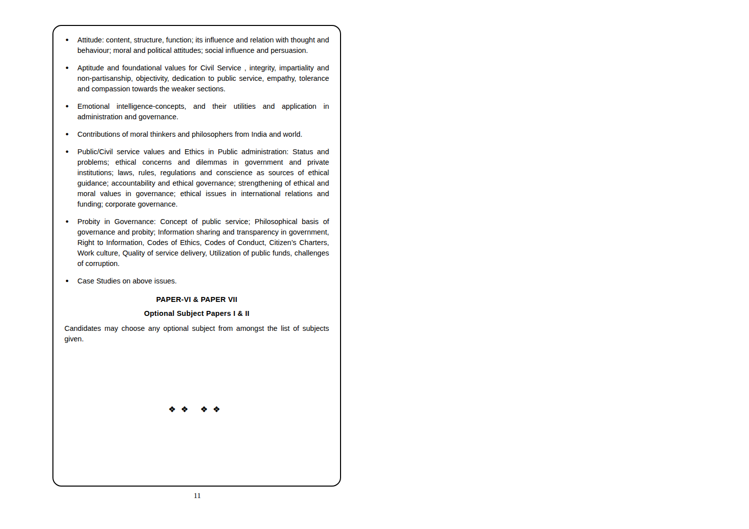Attitude: content, structure, function; its influence and relation with thought and behaviour; moral and political attitudes; social influence and persuasion.
Aptitude and foundational values for Civil Service , integrity, impartiality and non-partisanship, objectivity, dedication to public service, empathy, tolerance and compassion towards the weaker sections.
Emotional intelligence-concepts, and their utilities and application in administration and governance.
Contributions of moral thinkers and philosophers from India and world.
Public/Civil service values and Ethics in Public administration: Status and problems; ethical concerns and dilemmas in government and private institutions; laws, rules, regulations and conscience as sources of ethical guidance; accountability and ethical governance; strengthening of ethical and moral values in governance; ethical issues in international relations and funding; corporate governance.
Probity in Governance: Concept of public service; Philosophical basis of governance and probity; Information sharing and transparency in government, Right to Information, Codes of Ethics, Codes of Conduct, Citizen’s Charters, Work culture, Quality of service delivery, Utilization of public funds, challenges of corruption.
Case Studies on above issues.
PAPER-VI & PAPER VII
Optional Subject Papers I & II
Candidates may choose any optional subject from amongst the list of subjects given.
❖❖ ❖❖
11